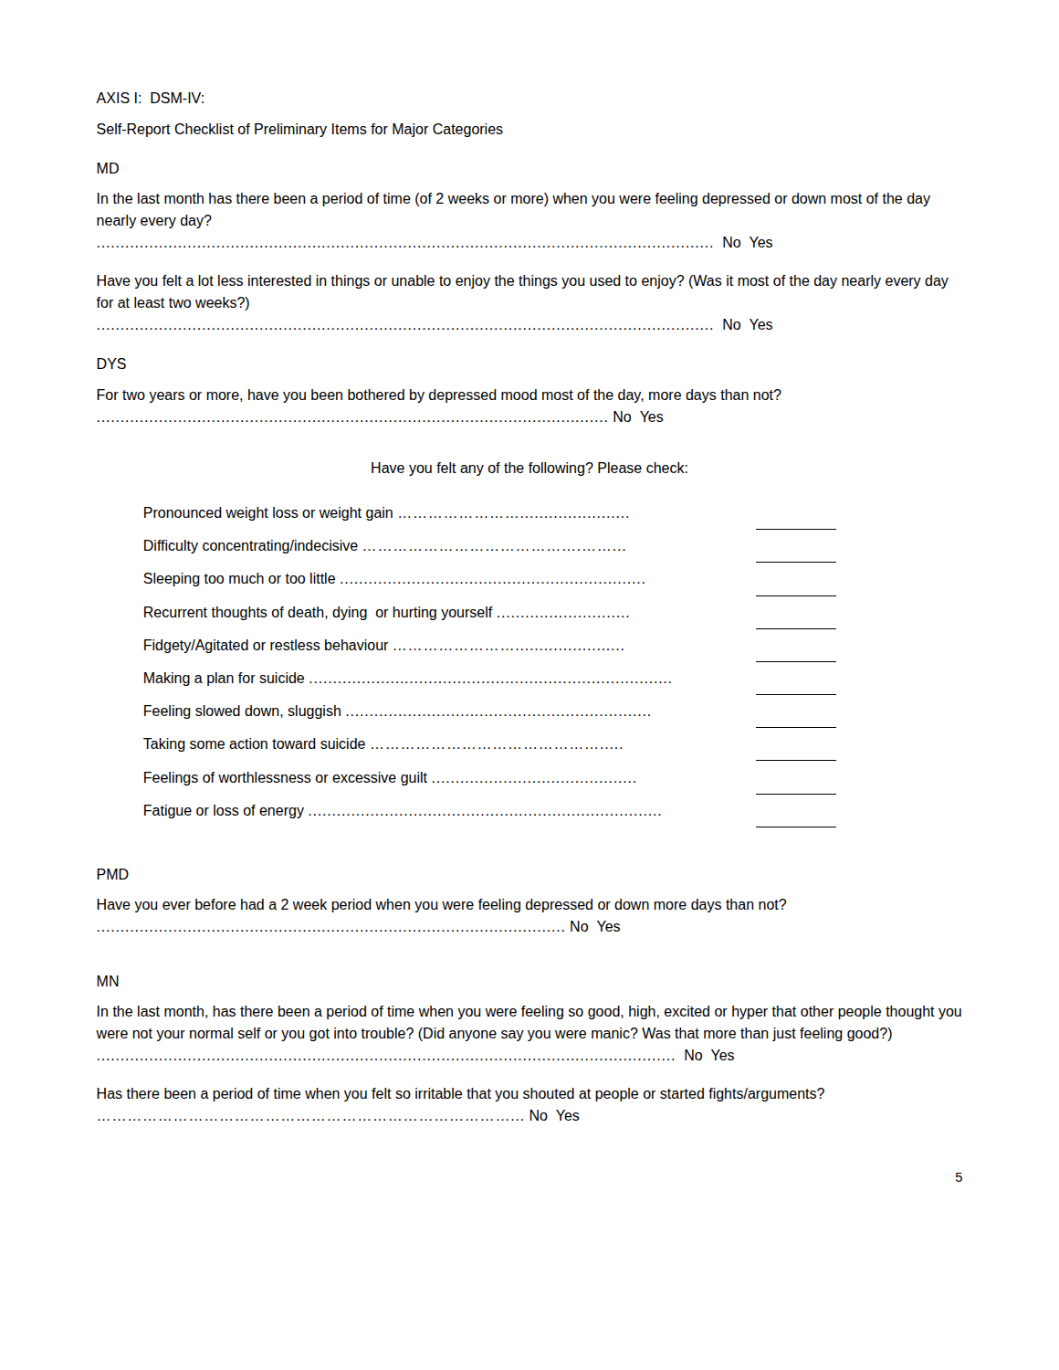AXIS I: DSM-IV:
Self-Report Checklist of Preliminary Items for Major Categories
MD
In the last month has there been a period of time (of 2 weeks or more) when you were feeling depressed or down most of the day nearly every day?
................................................................................................................................. No Yes
Have you felt a lot less interested in things or unable to enjoy the things you used to enjoy? (Was it most of the day nearly every day for at least two weeks?)
................................................................................................................................. No Yes
DYS
For two years or more, have you been bothered by depressed mood most of the day, more days than not? ........................................................................................................... No Yes
Have you felt any of the following? Please check:
| Pronounced weight loss or weight gain ……………………....................... | |
| Difficulty concentrating/indecisive …………………………………….……... | |
| Sleeping too much or too little ................................................................ | |
| Recurrent thoughts of death, dying or hurting yourself ............................ | |
| Fidgety/Agitated or restless behaviour ……………………....................... | |
| Making a plan for suicide ............................................................................ | |
| Feeling slowed down, sluggish ................................................................ | |
| Taking some action toward suicide ………………………………………..... | |
| Feelings of worthlessness or excessive guilt ........................................... | |
| Fatigue or loss of energy .......................................................................... | |
PMD
Have you ever before had a 2 week period when you were feeling depressed or down more days than not? .................................................................................................. No Yes
MN
In the last month, has there been a period of time when you were feeling so good, high, excited or hyper that other people thought you were not your normal self or you got into trouble? (Did anyone say you were manic? Was that more than just feeling good?)
......................................................................................................................... No Yes
Has there been a period of time when you felt so irritable that you shouted at people or started fights/arguments? ………………………………………………………………………... No Yes
5